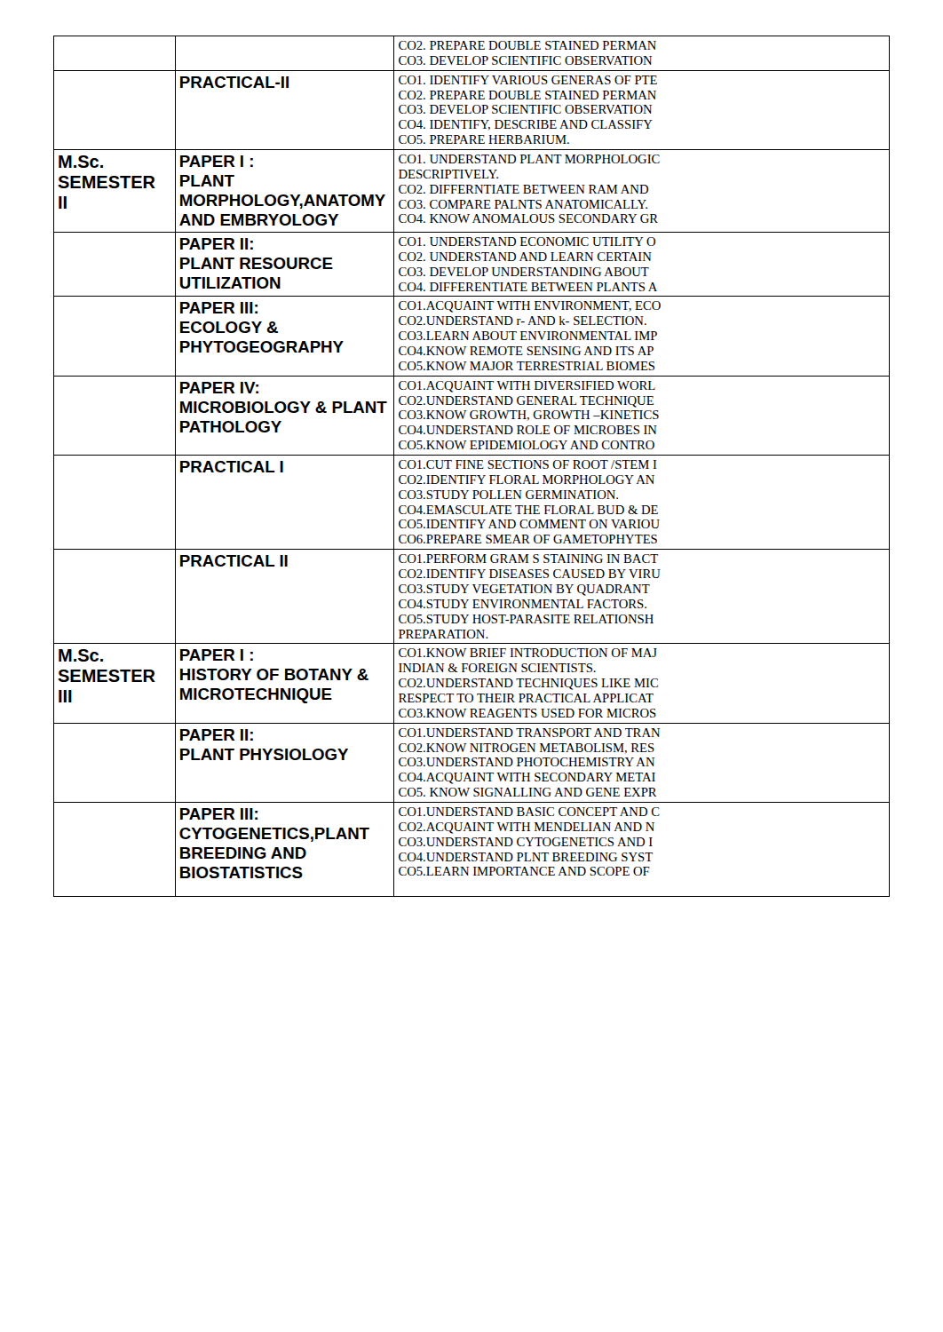| | | CO2. PREPARE DOUBLE STAINED PERMAN CO3. DEVELOP SCIENTIFIC OBSERVATION |
| | PRACTICAL-II | CO1. IDENTIFY VARIOUS GENERAS OF PTE CO2. PREPARE DOUBLE STAINED PERMAN CO3. DEVELOP SCIENTIFIC OBSERVATION CO4. IDENTIFY, DESCRIBE AND CLASSIFY CO5. PREPARE HERBARIUM. |
| M.Sc. SEMESTER II | PAPER I : PLANT MORPHOLOGY,ANATOMY AND EMBRYOLOGY | CO1. UNDERSTAND PLANT MORPHOLOGIC DESCRIPTIVELY. CO2. DIFFERNTIATE BETWEEN RAM AND CO3. COMPARE PALNTS ANATOMICALLY. CO4. KNOW ANOMALOUS SECONDARY GR |
| | PAPER II: PLANT RESOURCE UTILIZATION | CO1. UNDERSTAND ECONOMIC UTILITY O CO2. UNDERSTAND AND LEARN CERTAIN CO3. DEVELOP UNDERSTANDING ABOUT CO4. DIFFERENTIATE BETWEEN PLANTS A |
| | PAPER III: ECOLOGY & PHYTOGEOGRAPHY | CO1.ACQUAINT WITH ENVIRONMENT, ECO CO2.UNDERSTAND r- AND k- SELECTION. CO3.LEARN ABOUT ENVIRONMENTAL IMP CO4.KNOW REMOTE SENSING AND ITS AP CO5.KNOW MAJOR TERRESTRIAL BIOMES |
| | PAPER IV: MICROBIOLOGY & PLANT PATHOLOGY | CO1.ACQUAINT WITH DIVERSIFIED WORL CO2.UNDERSTAND GENERAL TECHNIQUE CO3.KNOW GROWTH, GROWTH –KINETICS CO4.UNDERSTAND ROLE OF MICROBES IN CO5.KNOW EPIDEMIOLOGY AND CONTRO |
| | PRACTICAL I | CO1.CUT FINE SECTIONS OF ROOT /STEM I CO2.IDENTIFY FLORAL MORPHOLOGY AN CO3.STUDY POLLEN GERMINATION. CO4.EMASCULATE THE FLORAL BUD & DE CO5.IDENTIFY AND COMMENT ON VARIOU CO6.PREPARE SMEAR OF GAMETOPHYTES |
| | PRACTICAL II | CO1.PERFORM GRAM S STAINING IN BACT CO2.IDENTIFY DISEASES CAUSED BY VIRU CO3.STUDY VEGETATION BY QUADRANT CO4.STUDY ENVIRONMENTAL FACTORS. CO5.STUDY HOST-PARASITE RELATIONSH PREPARATION. |
| M.Sc. SEMESTER III | PAPER I : HISTORY OF BOTANY & MICROTECHNIQUE | CO1.KNOW BRIEF INTRODUCTION OF MAJ INDIAN & FOREIGN SCIENTISTS. CO2.UNDERSTAND TECHNIQUES LIKE MIC RESPECT TO THEIR PRACTICAL APPLICAT CO3.KNOW REAGENTS USED FOR MICROS |
| | PAPER II: PLANT PHYSIOLOGY | CO1.UNDERSTAND TRANSPORT AND TRAN CO2.KNOW NITROGEN METABOLISM, RES CO3.UNDERSTAND PHOTOCHEMISTRY AN CO4.ACQUAINT WITH SECONDARY METAI CO5. KNOW SIGNALLING AND GENE EXPR |
| | PAPER III: CYTOGENETICS,PLANT BREEDING AND BIOSTATISTICS | CO1.UNDERSTAND BASIC CONCEPT AND C CO2.ACQUAINT WITH MENDELIAN AND N CO3.UNDERSTAND CYTOGENETICS AND I CO4.UNDERSTAND PLNT BREEDING SYST CO5.LEARN IMPORTANCE AND SCOPE OF |